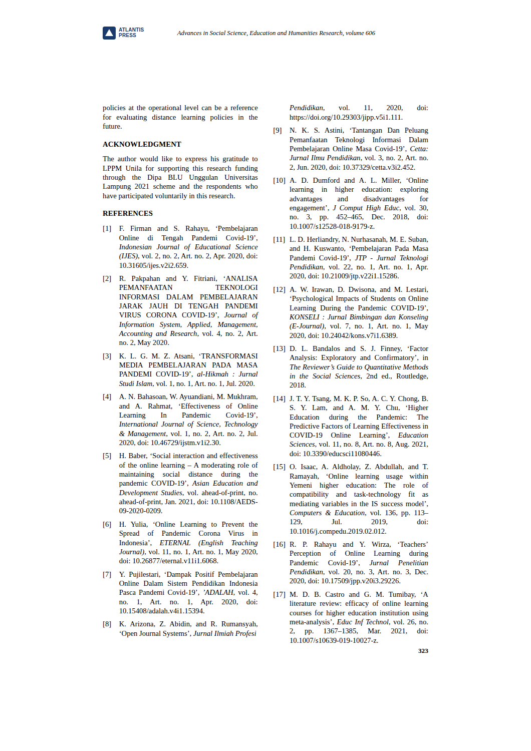ATLANTIS
PRESS
Advances in Social Science, Education and Humanities Research, volume 606
policies at the operational level can be a reference for evaluating distance learning policies in the future.
Acknowledgment
The author would like to express his gratitude to LPPM Unila for supporting this research funding through the Dipa BLU Unggulan Universitas Lampung 2021 scheme and the respondents who have participated voluntarily in this research.
References
[1] F. Firman and S. Rahayu, ‘Pembelajaran Online di Tengah Pandemi Covid-19’, Indonesian Journal of Educational Science (IJES), vol. 2, no. 2, Art. no. 2, Apr. 2020, doi: 10.31605/ijes.v2i2.659.
[2] R. Pakpahan and Y. Fitriani, ‘ANALISA PEMANFAATAN TEKNOLOGI INFORMASI DALAM PEMBELAJARAN JARAK JAUH DI TENGAH PANDEMI VIRUS CORONA COVID-19’, Journal of Information System, Applied, Management, Accounting and Research, vol. 4, no. 2, Art. no. 2, May 2020.
[3] K. L. G. M. Z. Atsani, ‘TRANSFORMASI MEDIA PEMBELAJARAN PADA MASA PANDEMI COVID-19’, al-Hikmah : Jurnal Studi Islam, vol. 1, no. 1, Art. no. 1, Jul. 2020.
[4] A. N. Bahasoan, W. Ayuandiani, M. Mukhram, and A. Rahmat, ‘Effectiveness of Online Learning In Pandemic Covid-19’, International Journal of Science, Technology & Management, vol. 1, no. 2, Art. no. 2, Jul. 2020, doi: 10.46729/ijstm.v1i2.30.
[5] H. Baber, ‘Social interaction and effectiveness of the online learning – A moderating role of maintaining social distance during the pandemic COVID-19’, Asian Education and Development Studies, vol. ahead-of-print, no. ahead-of-print, Jan. 2021, doi: 10.1108/AEDS-09-2020-0209.
[6] H. Yulia, ‘Online Learning to Prevent the Spread of Pandemic Corona Virus in Indonesia’, ETERNAL (English Teaching Journal), vol. 11, no. 1, Art. no. 1, May 2020, doi: 10.26877/eternal.v11i1.6068.
[7] Y. Pujilestari, ‘Dampak Positif Pembelajaran Online Dalam Sistem Pendidikan Indonesia Pasca Pandemi Covid-19’, ’ADALAH, vol. 4, no. 1, Art. no. 1, Apr. 2020, doi: 10.15408/adalah.v4i1.15394.
[8] K. Arizona, Z. Abidin, and R. Rumansyah, ‘Open Journal Systems’, Jurnal Ilmiah Profesi
Pendidikan, vol. 11, 2020, doi: https://doi.org/10.29303/jipp.v5i1.111.
[9] N. K. S. Astini, ‘Tantangan Dan Peluang Pemanfaatan Teknologi Informasi Dalam Pembelajaran Online Masa Covid-19’, Cetta: Jurnal Ilmu Pendidikan, vol. 3, no. 2, Art. no. 2, Jun. 2020, doi: 10.37329/cetta.v3i2.452.
[10] A. D. Dumford and A. L. Miller, ‘Online learning in higher education: exploring advantages and disadvantages for engagement’, J Comput High Educ, vol. 30, no. 3, pp. 452–465, Dec. 2018, doi: 10.1007/s12528-018-9179-z.
[11] L. D. Herliandry, N. Nurhasanah, M. E. Suban, and H. Kuswanto, ‘Pembelajaran Pada Masa Pandemi Covid-19’, JTP - Jurnal Teknologi Pendidikan, vol. 22, no. 1, Art. no. 1, Apr. 2020, doi: 10.21009/jtp.v22i1.15286.
[12] A. W. Irawan, D. Dwisona, and M. Lestari, ‘Psychological Impacts of Students on Online Learning During the Pandemic COVID-19’, KONSELI : Jurnal Bimbingan dan Konseling (E-Journal), vol. 7, no. 1, Art. no. 1, May 2020, doi: 10.24042/kons.v7i1.6389.
[13] D. L. Bandalos and S. J. Finney, ‘Factor Analysis: Exploratory and Confirmatory’, in The Reviewer’s Guide to Quantitative Methods in the Social Sciences, 2nd ed., Routledge, 2018.
[14] J. T. Y. Tsang, M. K. P. So, A. C. Y. Chong, B. S. Y. Lam, and A. M. Y. Chu, ‘Higher Education during the Pandemic: The Predictive Factors of Learning Effectiveness in COVID-19 Online Learning’, Education Sciences, vol. 11, no. 8, Art. no. 8, Aug. 2021, doi: 10.3390/educsci11080446.
[15] O. Isaac, A. Aldholay, Z. Abdullah, and T. Ramayah, ‘Online learning usage within Yemeni higher education: The role of compatibility and task-technology fit as mediating variables in the IS success model’, Computers & Education, vol. 136, pp. 113–129, Jul. 2019, doi: 10.1016/j.compedu.2019.02.012.
[16] R. P. Rahayu and Y. Wirza, ‘Teachers’ Perception of Online Learning during Pandemic Covid-19’, Jurnal Penelitian Pendidikan, vol. 20, no. 3, Art. no. 3, Dec. 2020, doi: 10.17509/jpp.v20i3.29226.
[17] M. D. B. Castro and G. M. Tumibay, ‘A literature review: efficacy of online learning courses for higher education institution using meta-analysis’, Educ Inf Technol, vol. 26, no. 2, pp. 1367–1385, Mar. 2021, doi: 10.1007/s10639-019-10027-z.
323